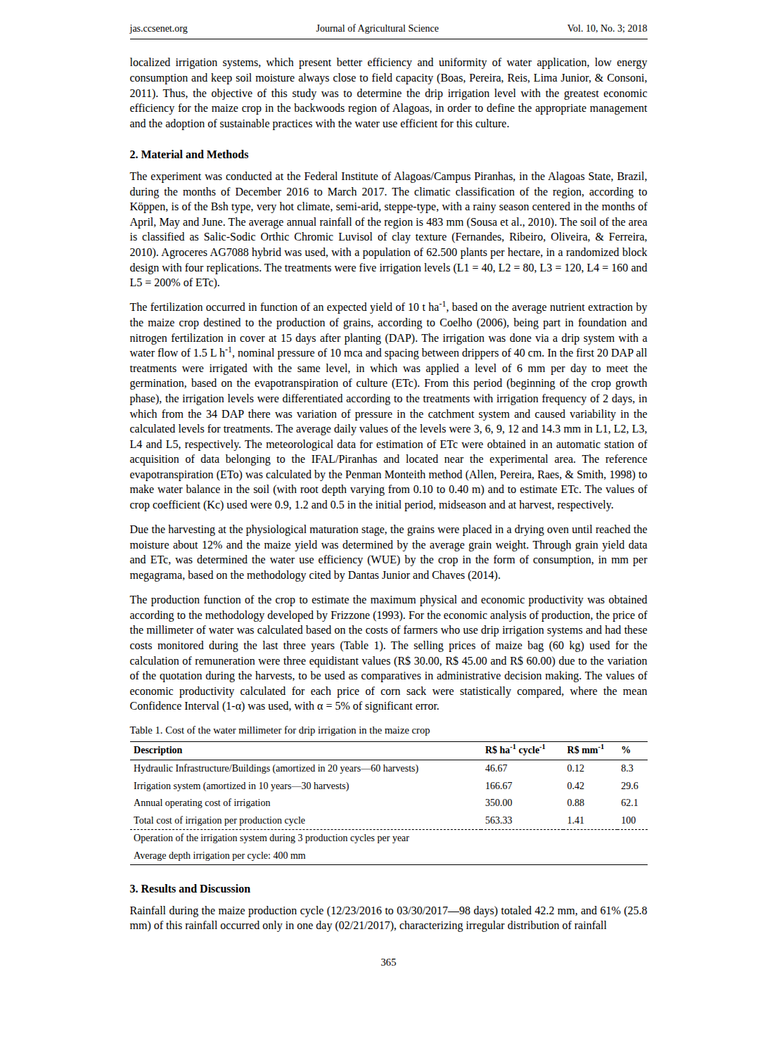jas.ccsenet.org Journal of Agricultural Science Vol. 10, No. 3; 2018
localized irrigation systems, which present better efficiency and uniformity of water application, low energy consumption and keep soil moisture always close to field capacity (Boas, Pereira, Reis, Lima Junior, & Consoni, 2011). Thus, the objective of this study was to determine the drip irrigation level with the greatest economic efficiency for the maize crop in the backwoods region of Alagoas, in order to define the appropriate management and the adoption of sustainable practices with the water use efficient for this culture.
2. Material and Methods
The experiment was conducted at the Federal Institute of Alagoas/Campus Piranhas, in the Alagoas State, Brazil, during the months of December 2016 to March 2017. The climatic classification of the region, according to Köppen, is of the Bsh type, very hot climate, semi-arid, steppe-type, with a rainy season centered in the months of April, May and June. The average annual rainfall of the region is 483 mm (Sousa et al., 2010). The soil of the area is classified as Salic-Sodic Orthic Chromic Luvisol of clay texture (Fernandes, Ribeiro, Oliveira, & Ferreira, 2010). Agroceres AG7088 hybrid was used, with a population of 62.500 plants per hectare, in a randomized block design with four replications. The treatments were five irrigation levels (L1 = 40, L2 = 80, L3 = 120, L4 = 160 and L5 = 200% of ETc).
The fertilization occurred in function of an expected yield of 10 t ha-1, based on the average nutrient extraction by the maize crop destined to the production of grains, according to Coelho (2006), being part in foundation and nitrogen fertilization in cover at 15 days after planting (DAP). The irrigation was done via a drip system with a water flow of 1.5 L h-1, nominal pressure of 10 mca and spacing between drippers of 40 cm. In the first 20 DAP all treatments were irrigated with the same level, in which was applied a level of 6 mm per day to meet the germination, based on the evapotranspiration of culture (ETc). From this period (beginning of the crop growth phase), the irrigation levels were differentiated according to the treatments with irrigation frequency of 2 days, in which from the 34 DAP there was variation of pressure in the catchment system and caused variability in the calculated levels for treatments. The average daily values of the levels were 3, 6, 9, 12 and 14.3 mm in L1, L2, L3, L4 and L5, respectively. The meteorological data for estimation of ETc were obtained in an automatic station of acquisition of data belonging to the IFAL/Piranhas and located near the experimental area. The reference evapotranspiration (ETo) was calculated by the Penman Monteith method (Allen, Pereira, Raes, & Smith, 1998) to make water balance in the soil (with root depth varying from 0.10 to 0.40 m) and to estimate ETc. The values of crop coefficient (Kc) used were 0.9, 1.2 and 0.5 in the initial period, midseason and at harvest, respectively.
Due the harvesting at the physiological maturation stage, the grains were placed in a drying oven until reached the moisture about 12% and the maize yield was determined by the average grain weight. Through grain yield data and ETc, was determined the water use efficiency (WUE) by the crop in the form of consumption, in mm per megagrama, based on the methodology cited by Dantas Junior and Chaves (2014).
The production function of the crop to estimate the maximum physical and economic productivity was obtained according to the methodology developed by Frizzone (1993). For the economic analysis of production, the price of the millimeter of water was calculated based on the costs of farmers who use drip irrigation systems and had these costs monitored during the last three years (Table 1). The selling prices of maize bag (60 kg) used for the calculation of remuneration were three equidistant values (R$ 30.00, R$ 45.00 and R$ 60.00) due to the variation of the quotation during the harvests, to be used as comparatives in administrative decision making. The values of economic productivity calculated for each price of corn sack were statistically compared, where the mean Confidence Interval (1-α) was used, with α = 5% of significant error.
Table 1. Cost of the water millimeter for drip irrigation in the maize crop
| Description | R$ ha -1 cycle -1 | R$ mm -1 | % |
| --- | --- | --- | --- |
| Hydraulic Infrastructure/Buildings (amortized in 20 years—60 harvests) | 46.67 | 0.12 | 8.3 |
| Irrigation system (amortized in 10 years—30 harvests) | 166.67 | 0.42 | 29.6 |
| Annual operating cost of irrigation | 350.00 | 0.88 | 62.1 |
| Total cost of irrigation per production cycle | 563.33 | 1.41 | 100 |
| Operation of the irrigation system during 3 production cycles per year |
| Average depth irrigation per cycle: 400 mm |
3. Results and Discussion
Rainfall during the maize production cycle (12/23/2016 to 03/30/2017—98 days) totaled 42.2 mm, and 61% (25.8 mm) of this rainfall occurred only in one day (02/21/2017), characterizing irregular distribution of rainfall
365